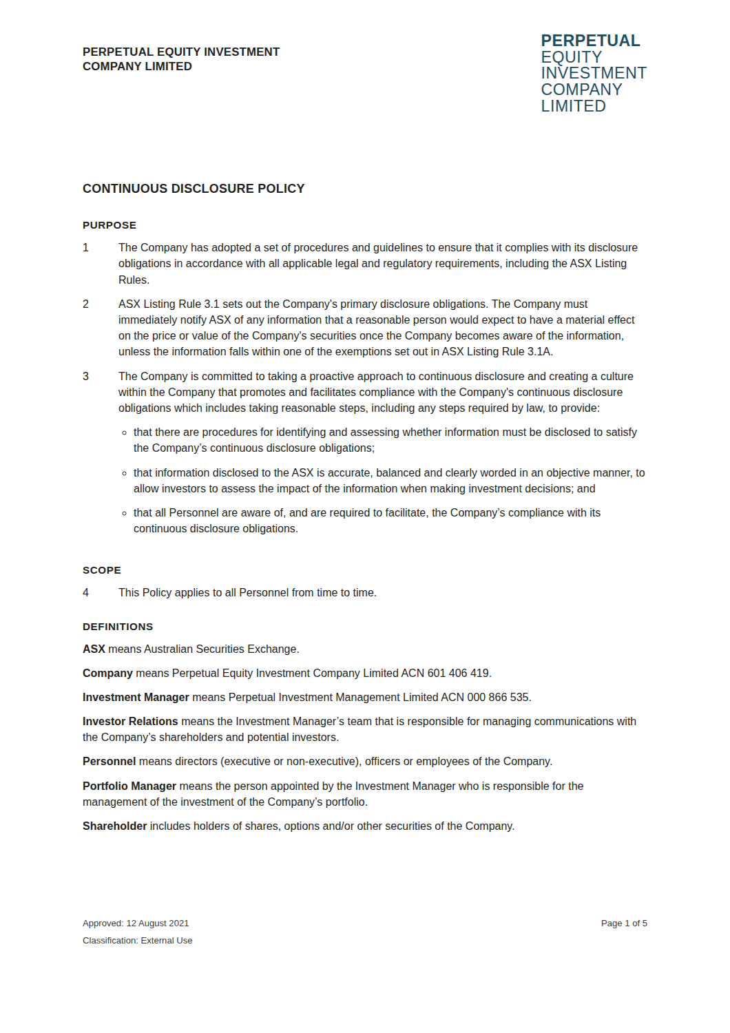PERPETUAL EQUITY INVESTMENT
COMPANY LIMITED
PERPETUAL EQUITY INVESTMENT COMPANY LIMITED
CONTINUOUS DISCLOSURE POLICY
Purpose
1 The Company has adopted a set of procedures and guidelines to ensure that it complies with its disclosure obligations in accordance with all applicable legal and regulatory requirements, including the ASX Listing Rules.
2 ASX Listing Rule 3.1 sets out the Company's primary disclosure obligations. The Company must immediately notify ASX of any information that a reasonable person would expect to have a material effect on the price or value of the Company's securities once the Company becomes aware of the information, unless the information falls within one of the exemptions set out in ASX Listing Rule 3.1A.
3 The Company is committed to taking a proactive approach to continuous disclosure and creating a culture within the Company that promotes and facilitates compliance with the Company's continuous disclosure obligations which includes taking reasonable steps, including any steps required by law, to provide:
that there are procedures for identifying and assessing whether information must be disclosed to satisfy the Company’s continuous disclosure obligations;
that information disclosed to the ASX is accurate, balanced and clearly worded in an objective manner, to allow investors to assess the impact of the information when making investment decisions; and
that all Personnel are aware of, and are required to facilitate, the Company’s compliance with its continuous disclosure obligations.
Scope
4 This Policy applies to all Personnel from time to time.
Definitions
ASX means Australian Securities Exchange.
Company means Perpetual Equity Investment Company Limited ACN 601 406 419.
Investment Manager means Perpetual Investment Management Limited ACN 000 866 535.
Investor Relations means the Investment Manager’s team that is responsible for managing communications with the Company’s shareholders and potential investors.
Personnel means directors (executive or non-executive), officers or employees of the Company.
Portfolio Manager means the person appointed by the Investment Manager who is responsible for the management of the investment of the Company’s portfolio.
Shareholder includes holders of shares, options and/or other securities of the Company.
Approved: 12 August 2021 Page 1 of 5
Classification: External Use